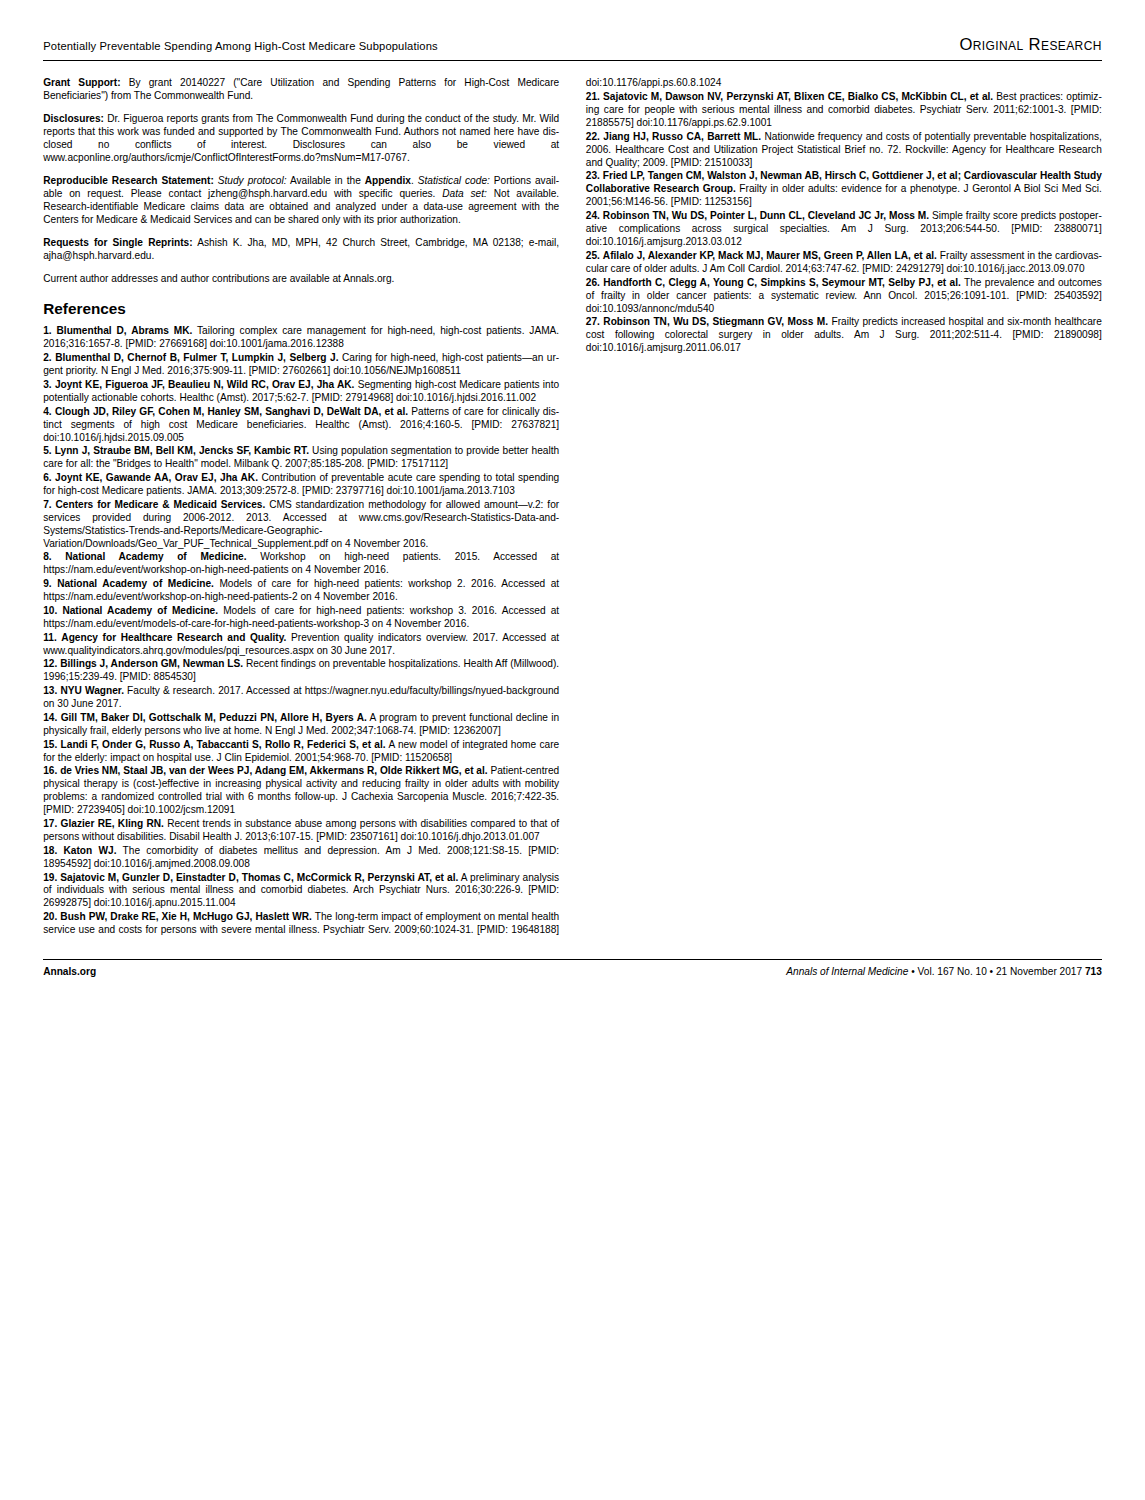Potentially Preventable Spending Among High-Cost Medicare Subpopulations
Original Research
Grant Support: By grant 20140227 ("Care Utilization and Spending Patterns for High-Cost Medicare Beneficiaries") from The Commonwealth Fund.
Disclosures: Dr. Figueroa reports grants from The Commonwealth Fund during the conduct of the study. Mr. Wild reports that this work was funded and supported by The Commonwealth Fund. Authors not named here have disclosed no conflicts of interest. Disclosures can also be viewed at www.acponline.org/authors/icmje/ConflictOfInterestForms.do?msNum=M17-0767.
Reproducible Research Statement: Study protocol: Available in the Appendix. Statistical code: Portions available on request. Please contact jzheng@hsph.harvard.edu with specific queries. Data set: Not available. Research-identifiable Medicare claims data are obtained and analyzed under a data-use agreement with the Centers for Medicare & Medicaid Services and can be shared only with its prior authorization.
Requests for Single Reprints: Ashish K. Jha, MD, MPH, 42 Church Street, Cambridge, MA 02138; e-mail, ajha@hsph.harvard.edu.
Current author addresses and author contributions are available at Annals.org.
References
1. Blumenthal D, Abrams MK. Tailoring complex care management for high-need, high-cost patients. JAMA. 2016;316:1657-8. [PMID: 27669168] doi:10.1001/jama.2016.12388
2. Blumenthal D, Chernof B, Fulmer T, Lumpkin J, Selberg J. Caring for high-need, high-cost patients—an urgent priority. N Engl J Med. 2016;375:909-11. [PMID: 27602661] doi:10.1056/NEJMp1608511
3. Joynt KE, Figueroa JF, Beaulieu N, Wild RC, Orav EJ, Jha AK. Segmenting high-cost Medicare patients into potentially actionable cohorts. Healthc (Amst). 2017;5:62-7. [PMID: 27914968] doi:10.1016/j.hjdsi.2016.11.002
4. Clough JD, Riley GF, Cohen M, Hanley SM, Sanghavi D, DeWalt DA, et al. Patterns of care for clinically distinct segments of high cost Medicare beneficiaries. Healthc (Amst). 2016;4:160-5. [PMID: 27637821] doi:10.1016/j.hjdsi.2015.09.005
5. Lynn J, Straube BM, Bell KM, Jencks SF, Kambic RT. Using population segmentation to provide better health care for all: the "Bridges to Health" model. Milbank Q. 2007;85:185-208. [PMID: 17517112]
6. Joynt KE, Gawande AA, Orav EJ, Jha AK. Contribution of preventable acute care spending to total spending for high-cost Medicare patients. JAMA. 2013;309:2572-8. [PMID: 23797716] doi:10.1001/jama.2013.7103
7. Centers for Medicare & Medicaid Services. CMS standardization methodology for allowed amount—v.2: for services provided during 2006-2012. 2013. Accessed at www.cms.gov/Research-Statistics-Data-and-Systems/Statistics-Trends-and-Reports/Medicare-Geographic-Variation/Downloads/Geo_Var_PUF_Technical_Supplement.pdf on 4 November 2016.
8. National Academy of Medicine. Workshop on high-need patients. 2015. Accessed at https://nam.edu/event/workshop-on-high-need-patients on 4 November 2016.
9. National Academy of Medicine. Models of care for high-need patients: workshop 2. 2016. Accessed at https://nam.edu/event/workshop-on-high-need-patients-2 on 4 November 2016.
10. National Academy of Medicine. Models of care for high-need patients: workshop 3. 2016. Accessed at https://nam.edu/event/models-of-care-for-high-need-patients-workshop-3 on 4 November 2016.
11. Agency for Healthcare Research and Quality. Prevention quality indicators overview. 2017. Accessed at www.qualityindicators.ahrq.gov/modules/pqi_resources.aspx on 30 June 2017.
12. Billings J, Anderson GM, Newman LS. Recent findings on preventable hospitalizations. Health Aff (Millwood). 1996;15:239-49. [PMID: 8854530]
13. NYU Wagner. Faculty & research. 2017. Accessed at https://wagner.nyu.edu/faculty/billings/nyued-background on 30 June 2017.
14. Gill TM, Baker DI, Gottschalk M, Peduzzi PN, Allore H, Byers A. A program to prevent functional decline in physically frail, elderly persons who live at home. N Engl J Med. 2002;347:1068-74. [PMID: 12362007]
15. Landi F, Onder G, Russo A, Tabaccanti S, Rollo R, Federici S, et al. A new model of integrated home care for the elderly: impact on hospital use. J Clin Epidemiol. 2001;54:968-70. [PMID: 11520658]
16. de Vries NM, Staal JB, van der Wees PJ, Adang EM, Akkermans R, Olde Rikkert MG, et al. Patient-centred physical therapy is (cost-)effective in increasing physical activity and reducing frailty in older adults with mobility problems: a randomized controlled trial with 6 months follow-up. J Cachexia Sarcopenia Muscle. 2016;7:422-35. [PMID: 27239405] doi:10.1002/jcsm.12091
17. Glazier RE, Kling RN. Recent trends in substance abuse among persons with disabilities compared to that of persons without disabilities. Disabil Health J. 2013;6:107-15. [PMID: 23507161] doi:10.1016/j.dhjo.2013.01.007
18. Katon WJ. The comorbidity of diabetes mellitus and depression. Am J Med. 2008;121:S8-15. [PMID: 18954592] doi:10.1016/j.amjmed.2008.09.008
19. Sajatovic M, Gunzler D, Einstadter D, Thomas C, McCormick R, Perzynski AT, et al. A preliminary analysis of individuals with serious mental illness and comorbid diabetes. Arch Psychiatr Nurs. 2016;30:226-9. [PMID: 26992875] doi:10.1016/j.apnu.2015.11.004
20. Bush PW, Drake RE, Xie H, McHugo GJ, Haslett WR. The long-term impact of employment on mental health service use and costs for persons with severe mental illness. Psychiatr Serv. 2009;60:1024-31. [PMID: 19648188] doi:10.1176/appi.ps.60.8.1024
21. Sajatovic M, Dawson NV, Perzynski AT, Blixen CE, Bialko CS, McKibbin CL, et al. Best practices: optimizing care for people with serious mental illness and comorbid diabetes. Psychiatr Serv. 2011;62:1001-3. [PMID: 21885575] doi:10.1176/appi.ps.62.9.1001
22. Jiang HJ, Russo CA, Barrett ML. Nationwide frequency and costs of potentially preventable hospitalizations, 2006. Healthcare Cost and Utilization Project Statistical Brief no. 72. Rockville: Agency for Healthcare Research and Quality; 2009. [PMID: 21510033]
23. Fried LP, Tangen CM, Walston J, Newman AB, Hirsch C, Gottdiener J, et al; Cardiovascular Health Study Collaborative Research Group. Frailty in older adults: evidence for a phenotype. J Gerontol A Biol Sci Med Sci. 2001;56:M146-56. [PMID: 11253156]
24. Robinson TN, Wu DS, Pointer L, Dunn CL, Cleveland JC Jr, Moss M. Simple frailty score predicts postoperative complications across surgical specialties. Am J Surg. 2013;206:544-50. [PMID: 23880071] doi:10.1016/j.amjsurg.2013.03.012
25. Afilalo J, Alexander KP, Mack MJ, Maurer MS, Green P, Allen LA, et al. Frailty assessment in the cardiovascular care of older adults. J Am Coll Cardiol. 2014;63:747-62. [PMID: 24291279] doi:10.1016/j.jacc.2013.09.070
26. Handforth C, Clegg A, Young C, Simpkins S, Seymour MT, Selby PJ, et al. The prevalence and outcomes of frailty in older cancer patients: a systematic review. Ann Oncol. 2015;26:1091-101. [PMID: 25403592] doi:10.1093/annonc/mdu540
27. Robinson TN, Wu DS, Stiegmann GV, Moss M. Frailty predicts increased hospital and six-month healthcare cost following colorectal surgery in older adults. Am J Surg. 2011;202:511-4. [PMID: 21890098] doi:10.1016/j.amjsurg.2011.06.017
Annals.org
Annals of Internal Medicine • Vol. 167 No. 10 • 21 November 2017 713